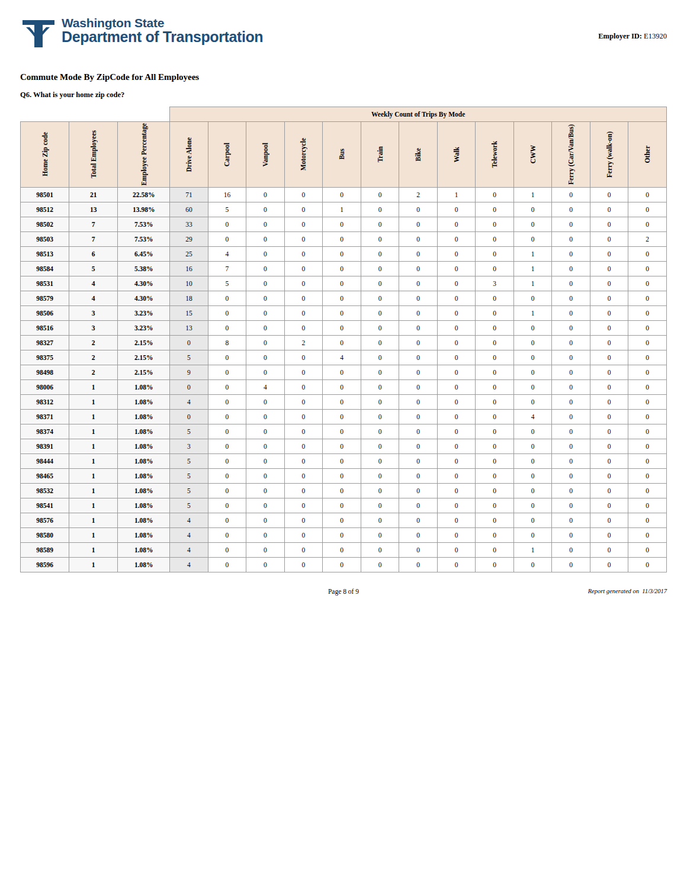Washington State
Department of Transportation
Employer ID: E13920
Commute Mode By ZipCode for All Employees
Q6. What is your home zip code?
| | | | Weekly Count of Trips By Mode |
| --- | --- | --- | --- |
| Home Zip code | Total Employees | Employee Percentage | Drive Alone | Carpool | Vanpool | Motorcycle | Bus | Train | Bike | Walk | Telework | CWW | Ferry (Car/Van/Bus) | Ferry (walk-on) | Other |
| 98501 | 21 | 22.58% | 71 | 16 | 0 | 0 | 0 | 0 | 2 | 1 | 0 | 1 | 0 | 0 | 0 |
| 98512 | 13 | 13.98% | 60 | 5 | 0 | 0 | 1 | 0 | 0 | 0 | 0 | 0 | 0 | 0 | 0 |
| 98502 | 7 | 7.53% | 33 | 0 | 0 | 0 | 0 | 0 | 0 | 0 | 0 | 0 | 0 | 0 | 0 |
| 98503 | 7 | 7.53% | 29 | 0 | 0 | 0 | 0 | 0 | 0 | 0 | 0 | 0 | 0 | 0 | 2 |
| 98513 | 6 | 6.45% | 25 | 4 | 0 | 0 | 0 | 0 | 0 | 0 | 0 | 1 | 0 | 0 | 0 |
| 98584 | 5 | 5.38% | 16 | 7 | 0 | 0 | 0 | 0 | 0 | 0 | 0 | 1 | 0 | 0 | 0 |
| 98531 | 4 | 4.30% | 10 | 5 | 0 | 0 | 0 | 0 | 0 | 0 | 3 | 1 | 0 | 0 | 0 |
| 98579 | 4 | 4.30% | 18 | 0 | 0 | 0 | 0 | 0 | 0 | 0 | 0 | 0 | 0 | 0 | 0 |
| 98506 | 3 | 3.23% | 15 | 0 | 0 | 0 | 0 | 0 | 0 | 0 | 0 | 1 | 0 | 0 | 0 |
| 98516 | 3 | 3.23% | 13 | 0 | 0 | 0 | 0 | 0 | 0 | 0 | 0 | 0 | 0 | 0 | 0 |
| 98327 | 2 | 2.15% | 0 | 8 | 0 | 2 | 0 | 0 | 0 | 0 | 0 | 0 | 0 | 0 | 0 |
| 98375 | 2 | 2.15% | 5 | 0 | 0 | 0 | 4 | 0 | 0 | 0 | 0 | 0 | 0 | 0 | 0 |
| 98498 | 2 | 2.15% | 9 | 0 | 0 | 0 | 0 | 0 | 0 | 0 | 0 | 0 | 0 | 0 | 0 |
| 98006 | 1 | 1.08% | 0 | 0 | 4 | 0 | 0 | 0 | 0 | 0 | 0 | 0 | 0 | 0 | 0 |
| 98312 | 1 | 1.08% | 4 | 0 | 0 | 0 | 0 | 0 | 0 | 0 | 0 | 0 | 0 | 0 | 0 |
| 98371 | 1 | 1.08% | 0 | 0 | 0 | 0 | 0 | 0 | 0 | 0 | 0 | 4 | 0 | 0 | 0 |
| 98374 | 1 | 1.08% | 5 | 0 | 0 | 0 | 0 | 0 | 0 | 0 | 0 | 0 | 0 | 0 | 0 |
| 98391 | 1 | 1.08% | 3 | 0 | 0 | 0 | 0 | 0 | 0 | 0 | 0 | 0 | 0 | 0 | 0 |
| 98444 | 1 | 1.08% | 5 | 0 | 0 | 0 | 0 | 0 | 0 | 0 | 0 | 0 | 0 | 0 | 0 |
| 98465 | 1 | 1.08% | 5 | 0 | 0 | 0 | 0 | 0 | 0 | 0 | 0 | 0 | 0 | 0 | 0 |
| 98532 | 1 | 1.08% | 5 | 0 | 0 | 0 | 0 | 0 | 0 | 0 | 0 | 0 | 0 | 0 | 0 |
| 98541 | 1 | 1.08% | 5 | 0 | 0 | 0 | 0 | 0 | 0 | 0 | 0 | 0 | 0 | 0 | 0 |
| 98576 | 1 | 1.08% | 4 | 0 | 0 | 0 | 0 | 0 | 0 | 0 | 0 | 0 | 0 | 0 | 0 |
| 98580 | 1 | 1.08% | 4 | 0 | 0 | 0 | 0 | 0 | 0 | 0 | 0 | 0 | 0 | 0 | 0 |
| 98589 | 1 | 1.08% | 4 | 0 | 0 | 0 | 0 | 0 | 0 | 0 | 0 | 1 | 0 | 0 | 0 |
| 98596 | 1 | 1.08% | 4 | 0 | 0 | 0 | 0 | 0 | 0 | 0 | 0 | 0 | 0 | 0 | 0 |
Page 8 of 9
Report generated on 11/3/2017